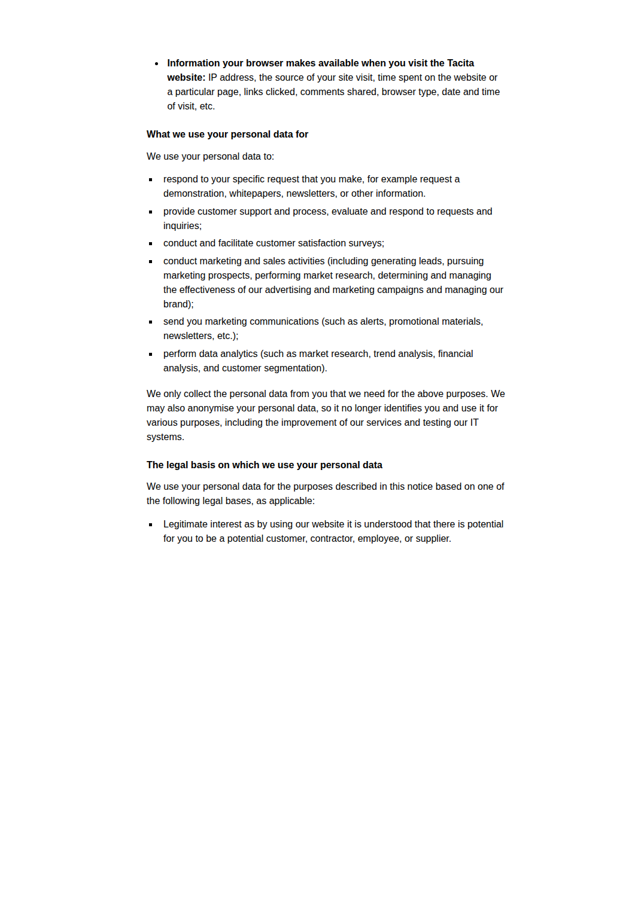Information your browser makes available when you visit the Tacita website: IP address, the source of your site visit, time spent on the website or a particular page, links clicked, comments shared, browser type, date and time of visit, etc.
What we use your personal data for
We use your personal data to:
respond to your specific request that you make, for example request a demonstration, whitepapers, newsletters, or other information.
provide customer support and process, evaluate and respond to requests and inquiries;
conduct and facilitate customer satisfaction surveys;
conduct marketing and sales activities (including generating leads, pursuing marketing prospects, performing market research, determining and managing the effectiveness of our advertising and marketing campaigns and managing our brand);
send you marketing communications (such as alerts, promotional materials, newsletters, etc.);
perform data analytics (such as market research, trend analysis, financial analysis, and customer segmentation).
We only collect the personal data from you that we need for the above purposes. We may also anonymise your personal data, so it no longer identifies you and use it for various purposes, including the improvement of our services and testing our IT systems.
The legal basis on which we use your personal data
We use your personal data for the purposes described in this notice based on one of the following legal bases, as applicable:
Legitimate interest as by using our website it is understood that there is potential for you to be a potential customer, contractor, employee, or supplier.